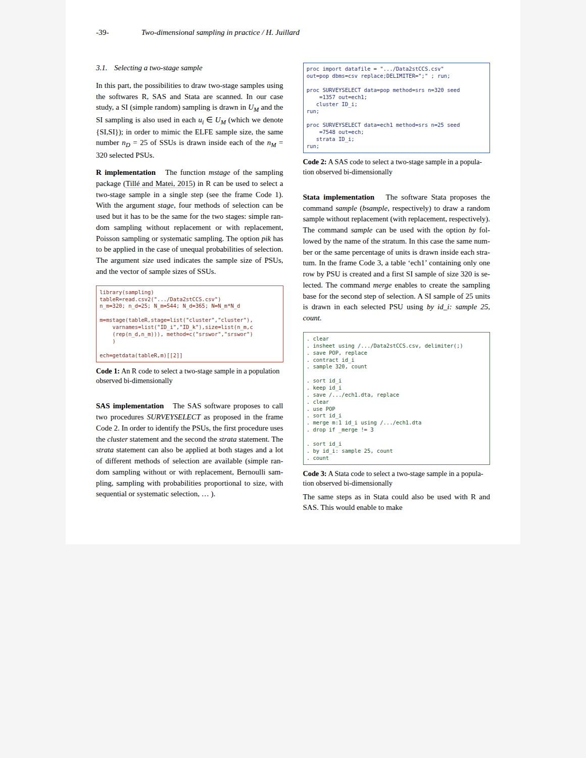-39-Two-dimensional sampling in practice / H. Juillard
3.1. Selecting a two-stage sample
In this part, the possibilities to draw two-stage samples using the softwares R, SAS and Stata are scanned. In our case study, a SI (simple random) sampling is drawn in UM and the SI sampling is also used in each ui ∈ UM (which we denote {SI,SI}); in order to mimic the ELFE sample size, the same number nD = 25 of SSUs is drawn inside each of the nM = 320 selected PSUs.
R implementation The function mstage of the sampling package (Tillé and Matei, 2015) in R can be used to select a two-stage sample in a single step (see the frame Code 1). With the argument stage, four methods of selection can be used but it has to be the same for the two stages: simple random sampling without replacement or with replacement, Poisson sampling or systematic sampling. The option pik has to be applied in the case of unequal probabilities of selection. The argument size used indicates the sample size of PSUs, and the vector of sample sizes of SSUs.
library(sampling)
tableR=read.csv2(".../Data2stCCS.csv")
n_m=320; n_d=25; N_m=544; N_d=365; N=N_m*N_d

m=mstage(tableR,stage=list("cluster","cluster"),
    varnames=list("ID_i","ID_k"),size=list(n_m,c
    (rep(n_d,n_m))), method=c("srswor","srswor")
    )

ech=getdata(tableR,m)[[2]]
Code 1: An R code to select a two-stage sample in a population observed bi-dimensionally
SAS implementation The SAS software proposes to call two procedures SURVEYSELECT as proposed in the frame Code 2. In order to identify the PSUs, the first procedure uses the cluster statement and the second the strata statement. The strata statement can also be applied at both stages and a lot of different methods of selection are available (simple random sampling without or with replacement, Bernoulli sampling, sampling with probabilities proportional to size, with sequential or systematic selection, … ).
proc import datafile = ".../Data2stCCS.csv"
out=pop dbms=csv replace;DELIMITER=";" ; run;

proc SURVEYSELECT data=pop method=srs n=320 seed
    =1357 out=ech1;
   cluster ID_i;
run;

proc SURVEYSELECT data=ech1 method=srs n=25 seed
    =7548 out=ech;
   strata ID_i;
run;
Code 2: A SAS code to select a two-stage sample in a population observed bi-dimensionally
Stata implementation The software Stata proposes the command sample (bsample, respectively) to draw a random sample without replacement (with replacement, respectively). The command sample can be used with the option by followed by the name of the stratum. In this case the same number or the same percentage of units is drawn inside each stratum. In the frame Code 3, a table ‘ech1’ containing only one row by PSU is created and a first SI sample of size 320 is selected. The command merge enables to create the sampling base for the second step of selection. A SI sample of 25 units is drawn in each selected PSU using by id_i: sample 25, count.
. clear
. insheet using /.../Data2stCCS.csv, delimiter(;)
. save POP, replace
. contract id_i
. sample 320, count

. sort id_i
. keep id_i
. save /.../ech1.dta, replace
. clear
. use POP
. sort id_i
. merge m:1 id_i using /.../ech1.dta
. drop if _merge != 3

. sort id_i
. by id_i: sample 25, count
. count
Code 3: A Stata code to select a two-stage sample in a population observed bi-dimensionally
The same steps as in Stata could also be used with R and SAS. This would enable to make